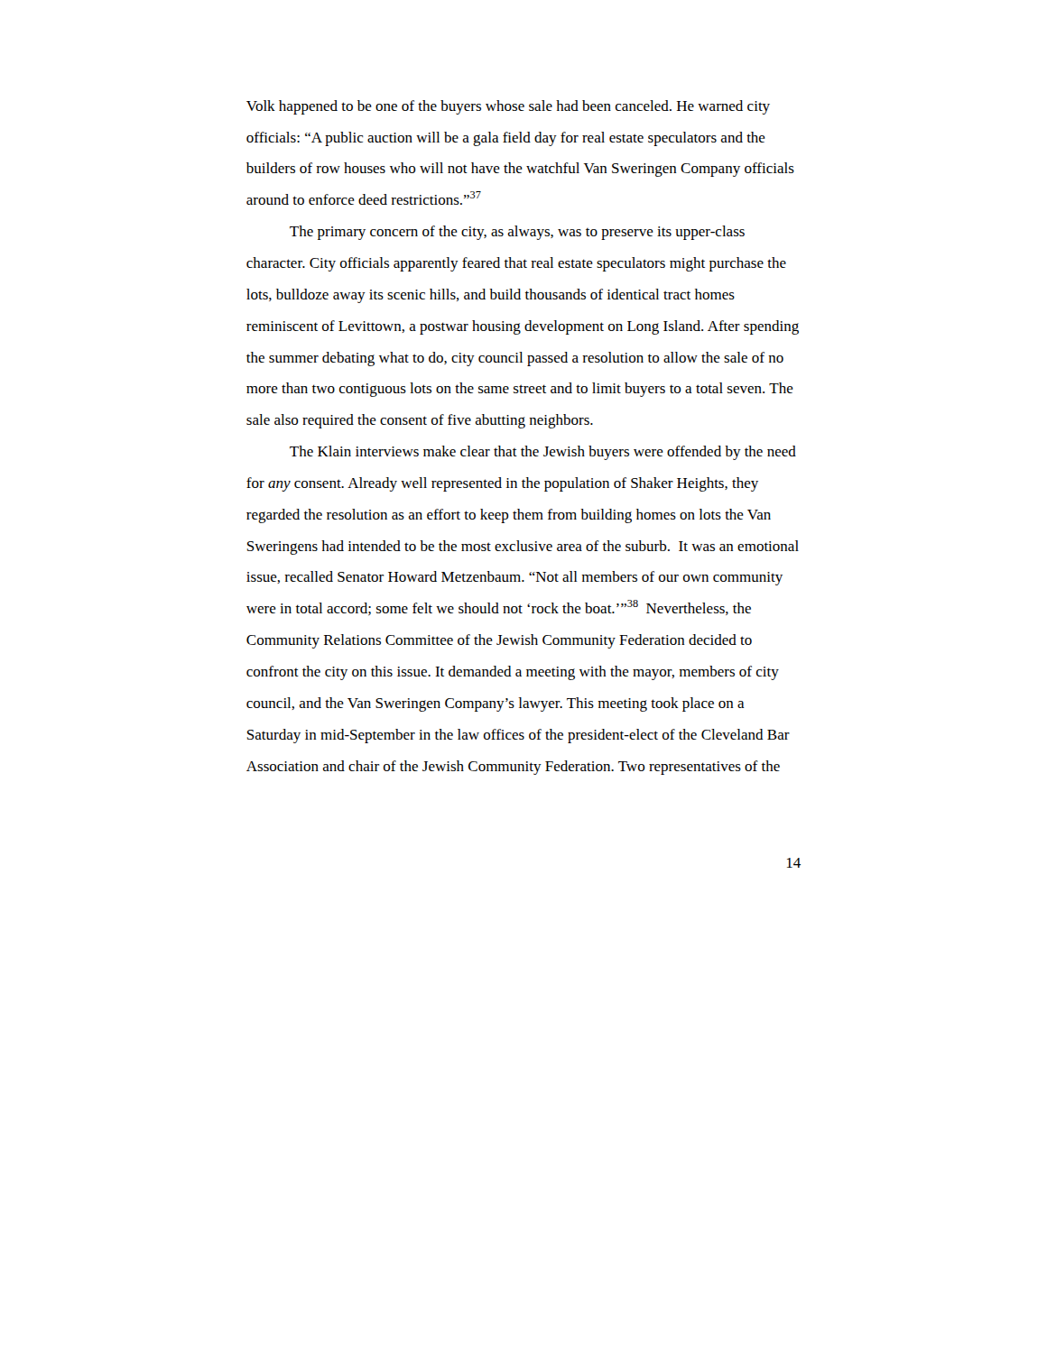Volk happened to be one of the buyers whose sale had been canceled. He warned city officials: “A public auction will be a gala field day for real estate speculators and the builders of row houses who will not have the watchful Van Sweringen Company officials around to enforce deed restrictions.”37
The primary concern of the city, as always, was to preserve its upper-class character. City officials apparently feared that real estate speculators might purchase the lots, bulldoze away its scenic hills, and build thousands of identical tract homes reminiscent of Levittown, a postwar housing development on Long Island. After spending the summer debating what to do, city council passed a resolution to allow the sale of no more than two contiguous lots on the same street and to limit buyers to a total seven. The sale also required the consent of five abutting neighbors.
The Klain interviews make clear that the Jewish buyers were offended by the need for any consent. Already well represented in the population of Shaker Heights, they regarded the resolution as an effort to keep them from building homes on lots the Van Sweringens had intended to be the most exclusive area of the suburb. It was an emotional issue, recalled Senator Howard Metzenbaum. “Not all members of our own community were in total accord; some felt we should not ‘rock the boat.’”38 Nevertheless, the Community Relations Committee of the Jewish Community Federation decided to confront the city on this issue. It demanded a meeting with the mayor, members of city council, and the Van Sweringen Company’s lawyer. This meeting took place on a Saturday in mid-September in the law offices of the president-elect of the Cleveland Bar Association and chair of the Jewish Community Federation. Two representatives of the
14